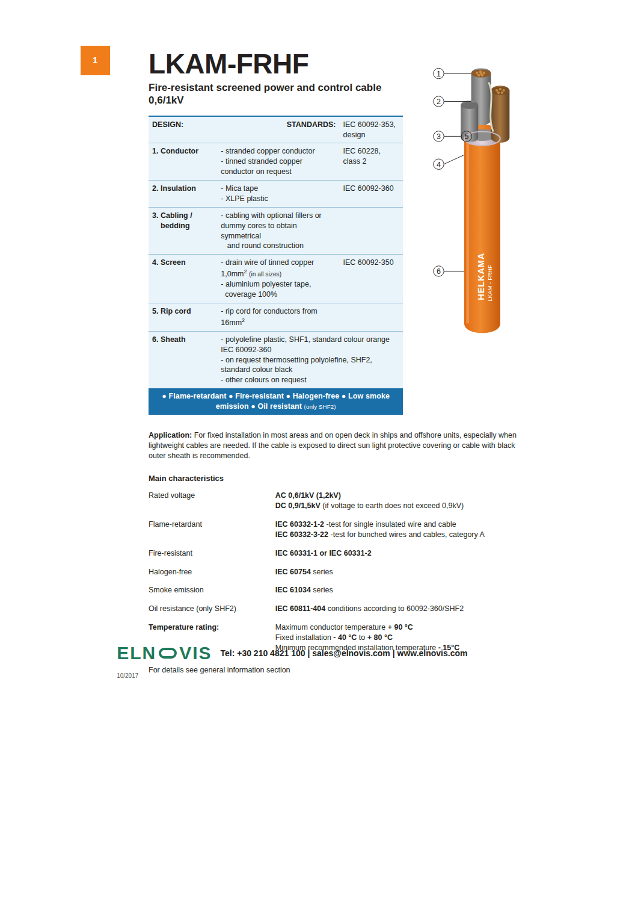1
LKAM-FRHF
Fire-resistant screened power and control cable
0,6/1kV
HELKAMA LKAM - FRHF 1 2 3 4 5 6
| DESIGN: | STANDARDS: | IEC 60092-353, design |
| 1. Conductor | - stranded copper conductor - tinned stranded copper conductor on request | IEC 60228, class 2 |
| 2. Insulation | - Mica tape - XLPE plastic | IEC 60092-360 |
| 3. Cabling / bedding | - cabling with optional fillers or dummy cores to obtain symmetrical and round construction | |
| 4. Screen | - drain wire of tinned copper 1,0mm 2 (in all sizes) - aluminium polyester tape, coverage 100% | IEC 60092-350 |
| 5. Rip cord | - rip cord for conductors from 16mm 2 | |
| 6. Sheath | - polyolefine plastic, SHF1, standard colour orange IEC 60092-360 - on request thermosetting polyolefine, SHF2, standard colour black - other colours on request |
● Flame-retardant ● Fire-resistant ● Halogen-free ● Low smoke emission ● Oil resistant (only SHF2)
Application: For fixed installation in most areas and on open deck in ships and offshore units, especially when lightweight cables are needed. If the cable is exposed to direct sun light protective covering or cable with black outer sheath is recommended.
Main characteristics
| Rated voltage | AC 0,6/1kV (1,2kV) DC 0,9/1,5kV (if voltage to earth does not exceed 0,9kV) |
| Flame-retardant | IEC 60332-1-2 -test for single insulated wire and cable IEC 60332-3-22 -test for bunched wires and cables, category A |
| Fire-resistant | IEC 60331-1 or IEC 60331-2 |
| Halogen-free | IEC 60754 series |
| Smoke emission | IEC 61034 series |
| Oil resistance (only SHF2) | IEC 60811-404 conditions according to 60092-360/SHF2 |
| Temperature rating: | Maximum conductor temperature + 90 °C Fixed installation - 40 °C to + 80 °C Minimum recommended installation temperature - 15°C |
For details see general information section
ELN VIS
Tel: +30 210 4821 100 | sales@elnovis.com | www.elnovis.com
10/2017